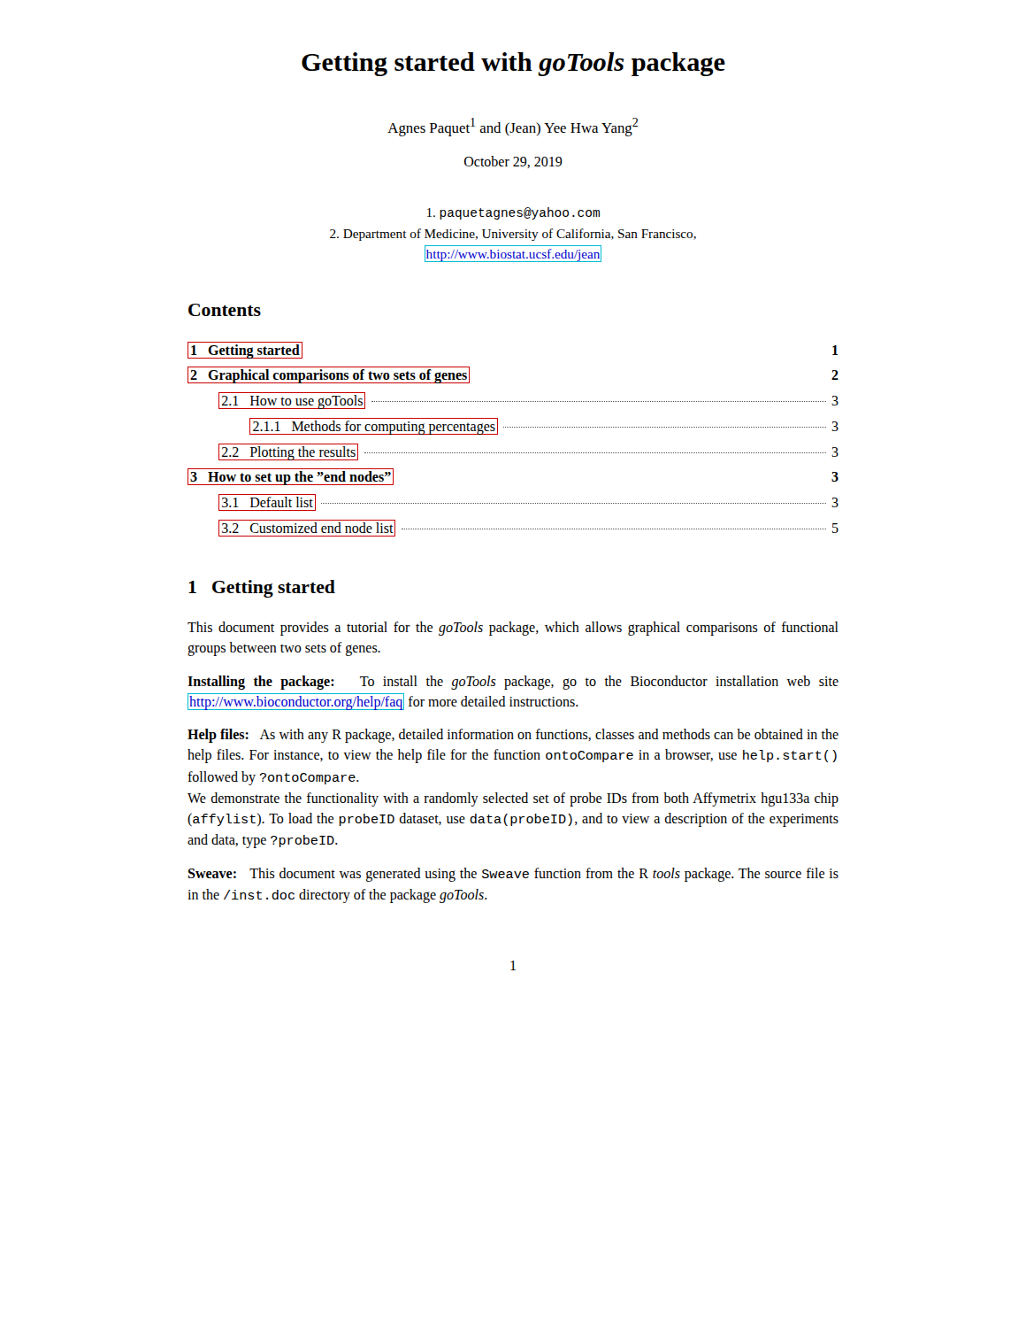Getting started with goTools package
Agnes Paquet1 and (Jean) Yee Hwa Yang2
October 29, 2019
1. paquetagnes@yahoo.com
2. Department of Medicine, University of California, San Francisco,
http://www.biostat.ucsf.edu/jean
Contents
1 Getting started 1
2 Graphical comparisons of two sets of genes 2
2.1 How to use goTools 3
2.1.1 Methods for computing percentages 3
2.2 Plotting the results 3
3 How to set up the ”end nodes” 3
3.1 Default list 3
3.2 Customized end node list 5
1 Getting started
This document provides a tutorial for the goTools package, which allows graphical comparisons of functional groups between two sets of genes.
Installing the package: To install the goTools package, go to the Bioconductor installation web site http://www.bioconductor.org/help/faq for more detailed instructions.
Help files: As with any R package, detailed information on functions, classes and methods can be obtained in the help files. For instance, to view the help file for the function ontoCompare in a browser, use help.start() followed by ?ontoCompare.
We demonstrate the functionality with a randomly selected set of probe IDs from both Affymetrix hgu133a chip (affylist). To load the probeID dataset, use data(probeID), and to view a description of the experiments and data, type ?probeID.
Sweave: This document was generated using the Sweave function from the R tools package. The source file is in the /inst.doc directory of the package goTools.
1